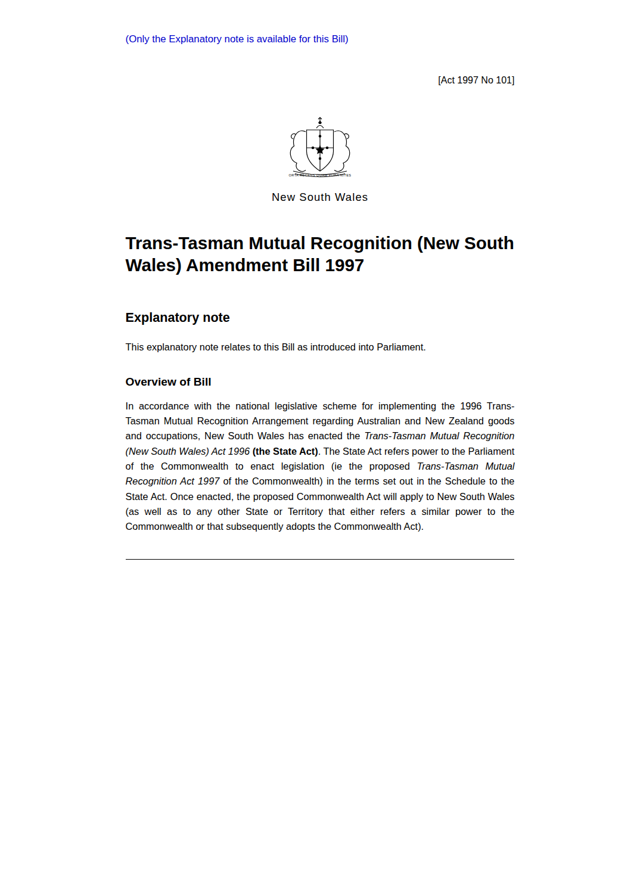(Only the Explanatory note is available for this Bill)
[Act 1997 No 101]
ORTA RECENS QUAM PURA NITES
New South Wales
Trans-Tasman Mutual Recognition (New South Wales) Amendment Bill 1997
Explanatory note
This explanatory note relates to this Bill as introduced into Parliament.
Overview of Bill
In accordance with the national legislative scheme for implementing the 1996 Trans-Tasman Mutual Recognition Arrangement regarding Australian and New Zealand goods and occupations, New South Wales has enacted the Trans-Tasman Mutual Recognition (New South Wales) Act 1996 (the State Act). The State Act refers power to the Parliament of the Commonwealth to enact legislation (ie the proposed Trans-Tasman Mutual Recognition Act 1997 of the Commonwealth) in the terms set out in the Schedule to the State Act. Once enacted, the proposed Commonwealth Act will apply to New South Wales (as well as to any other State or Territory that either refers a similar power to the Commonwealth or that subsequently adopts the Commonwealth Act).